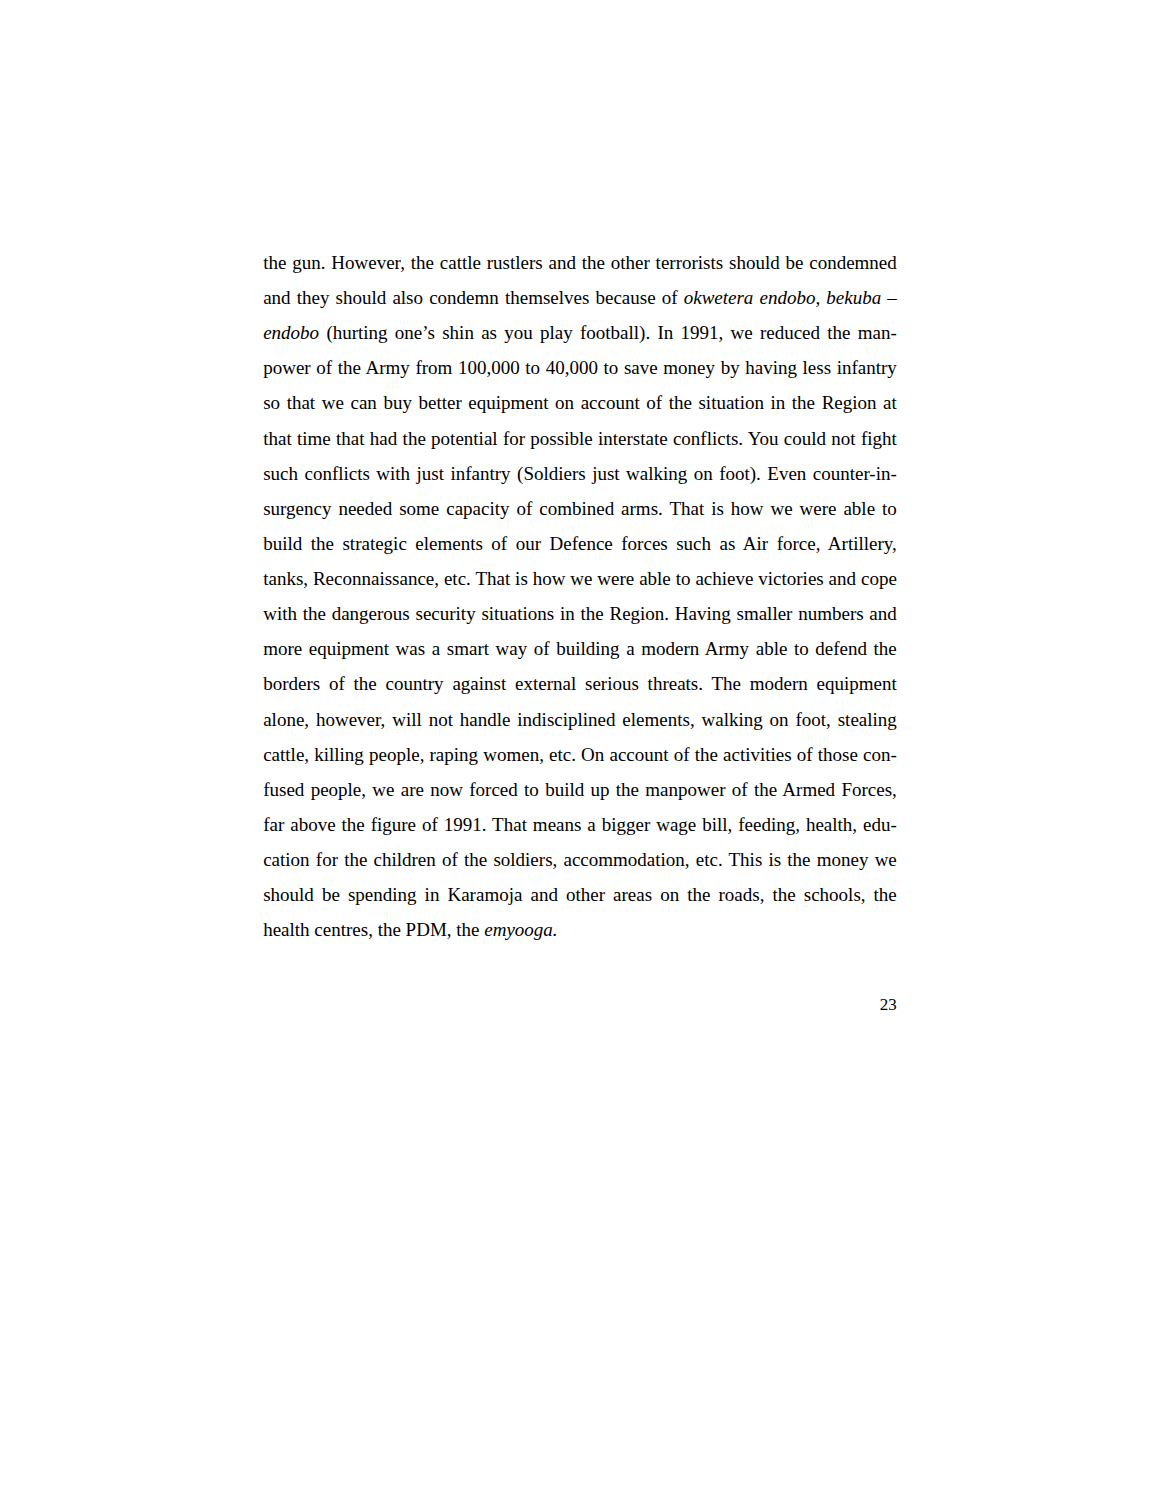the gun. However, the cattle rustlers and the other terrorists should be condemned and they should also condemn themselves because of okwetera endobo, bekuba – endobo (hurting one’s shin as you play football). In 1991, we reduced the manpower of the Army from 100,000 to 40,000 to save money by having less infantry so that we can buy better equipment on account of the situation in the Region at that time that had the potential for possible interstate conflicts. You could not fight such conflicts with just infantry (Soldiers just walking on foot). Even counter-insurgency needed some capacity of combined arms. That is how we were able to build the strategic elements of our Defence forces such as Air force, Artillery, tanks, Reconnaissance, etc. That is how we were able to achieve victories and cope with the dangerous security situations in the Region. Having smaller numbers and more equipment was a smart way of building a modern Army able to defend the borders of the country against external serious threats. The modern equipment alone, however, will not handle indisciplined elements, walking on foot, stealing cattle, killing people, raping women, etc. On account of the activities of those confused people, we are now forced to build up the manpower of the Armed Forces, far above the figure of 1991. That means a bigger wage bill, feeding, health, education for the children of the soldiers, accommodation, etc. This is the money we should be spending in Karamoja and other areas on the roads, the schools, the health centres, the PDM, the emyooga.
23